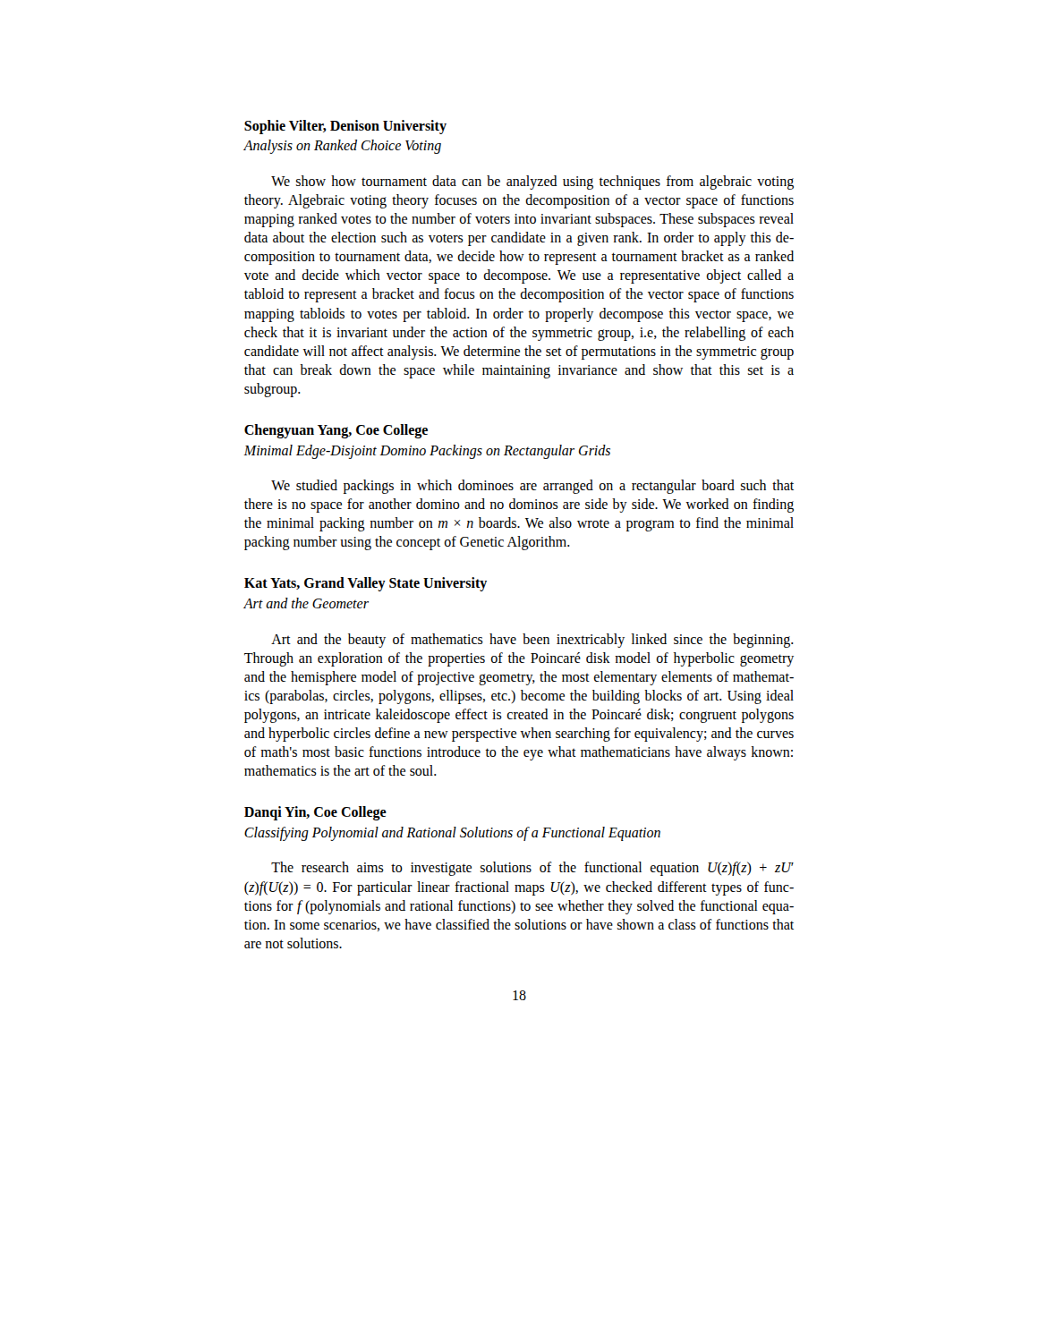Sophie Vilter, Denison University
Analysis on Ranked Choice Voting
We show how tournament data can be analyzed using techniques from algebraic voting theory. Algebraic voting theory focuses on the decomposition of a vector space of functions mapping ranked votes to the number of voters into invariant subspaces. These subspaces reveal data about the election such as voters per candidate in a given rank. In order to apply this decomposition to tournament data, we decide how to represent a tournament bracket as a ranked vote and decide which vector space to decompose. We use a representative object called a tabloid to represent a bracket and focus on the decomposition of the vector space of functions mapping tabloids to votes per tabloid. In order to properly decompose this vector space, we check that it is invariant under the action of the symmetric group, i.e, the relabelling of each candidate will not affect analysis. We determine the set of permutations in the symmetric group that can break down the space while maintaining invariance and show that this set is a subgroup.
Chengyuan Yang, Coe College
Minimal Edge-Disjoint Domino Packings on Rectangular Grids
We studied packings in which dominoes are arranged on a rectangular board such that there is no space for another domino and no dominos are side by side. We worked on finding the minimal packing number on m × n boards. We also wrote a program to find the minimal packing number using the concept of Genetic Algorithm.
Kat Yats, Grand Valley State University
Art and the Geometer
Art and the beauty of mathematics have been inextricably linked since the beginning. Through an exploration of the properties of the Poincaré disk model of hyperbolic geometry and the hemisphere model of projective geometry, the most elementary elements of mathematics (parabolas, circles, polygons, ellipses, etc.) become the building blocks of art. Using ideal polygons, an intricate kaleidoscope effect is created in the Poincaré disk; congruent polygons and hyperbolic circles define a new perspective when searching for equivalency; and the curves of math's most basic functions introduce to the eye what mathematicians have always known: mathematics is the art of the soul.
Danqi Yin, Coe College
Classifying Polynomial and Rational Solutions of a Functional Equation
The research aims to investigate solutions of the functional equation U(z)f(z) + zU′(z)f(U(z)) = 0. For particular linear fractional maps U(z), we checked different types of functions for f (polynomials and rational functions) to see whether they solved the functional equation. In some scenarios, we have classified the solutions or have shown a class of functions that are not solutions.
18